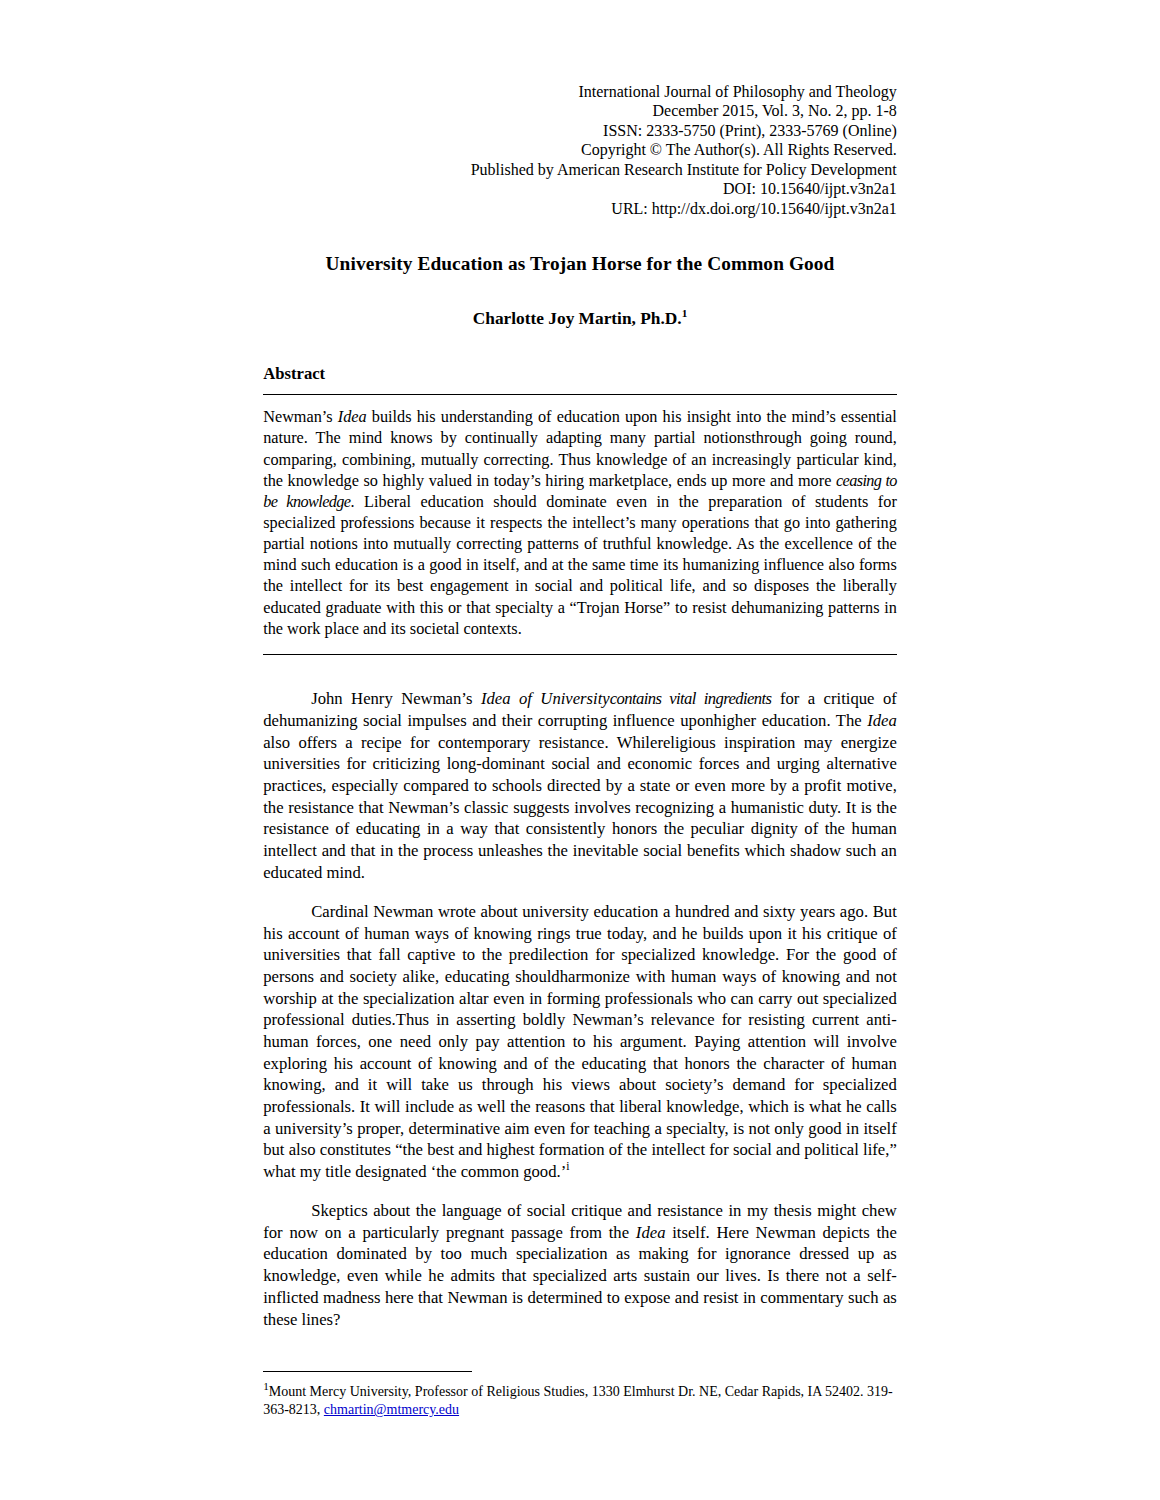International Journal of Philosophy and Theology
December 2015, Vol. 3, No. 2, pp. 1-8
ISSN: 2333-5750 (Print), 2333-5769 (Online)
Copyright © The Author(s). All Rights Reserved.
Published by American Research Institute for Policy Development
DOI: 10.15640/ijpt.v3n2a1
URL: http://dx.doi.org/10.15640/ijpt.v3n2a1
University Education as Trojan Horse for the Common Good
Charlotte Joy Martin, Ph.D.1
Abstract
Newman’s Idea builds his understanding of education upon his insight into the mind’s essential nature. The mind knows by continually adapting many partial notionsthrough going round, comparing, combining, mutually correcting. Thus knowledge of an increasingly particular kind, the knowledge so highly valued in today’s hiring marketplace, ends up more and more ceasing to be knowledge. Liberal education should dominate even in the preparation of students for specialized professions because it respects the intellect’s many operations that go into gathering partial notions into mutually correcting patterns of truthful knowledge. As the excellence of the mind such education is a good in itself, and at the same time its humanizing influence also forms the intellect for its best engagement in social and political life, and so disposes the liberally educated graduate with this or that specialty a “Trojan Horse” to resist dehumanizing patterns in the work place and its societal contexts.
John Henry Newman’s Idea of University contains vital ingredients for a critique of dehumanizing social impulses and their corrupting influence uponhigher education. The Idea also offers a recipe for contemporary resistance. Whilereligious inspiration may energize universities for criticizing long-dominant social and economic forces and urging alternative practices, especially compared to schools directed by a state or even more by a profit motive, the resistance that Newman’s classic suggests involves recognizing a humanistic duty. It is the resistance of educating in a way that consistently honors the peculiar dignity of the human intellect and that in the process unleashes the inevitable social benefits which shadow such an educated mind.
Cardinal Newman wrote about university education a hundred and sixty years ago. But his account of human ways of knowing rings true today, and he builds upon it his critique of universities that fall captive to the predilection for specialized knowledge. For the good of persons and society alike, educating shouldharmonize with human ways of knowing and not worship at the specialization altar even in forming professionals who can carry out specialized professional duties.Thus in asserting boldly Newman’s relevance for resisting current anti-human forces, one need only pay attention to his argument. Paying attention will involve exploring his account of knowing and of the educating that honors the character of human knowing, and it will take us through his views about society’s demand for specialized professionals. It will include as well the reasons that liberal knowledge, which is what he calls a university’s proper, determinative aim even for teaching a specialty, is not only good in itself but also constitutes “the best and highest formation of the intellect for social and political life,” what my title designated ‘the common good.’i
Skeptics about the language of social critique and resistance in my thesis might chew for now on a particularly pregnant passage from the Idea itself. Here Newman depicts the education dominated by too much specialization as making for ignorance dressed up as knowledge, even while he admits that specialized arts sustain our lives. Is there not a self-inflicted madness here that Newman is determined to expose and resist in commentary such as these lines?
1Mount Mercy University, Professor of Religious Studies, 1330 Elmhurst Dr. NE, Cedar Rapids, IA 52402. 319-363-8213, chmartin@mtmercy.edu